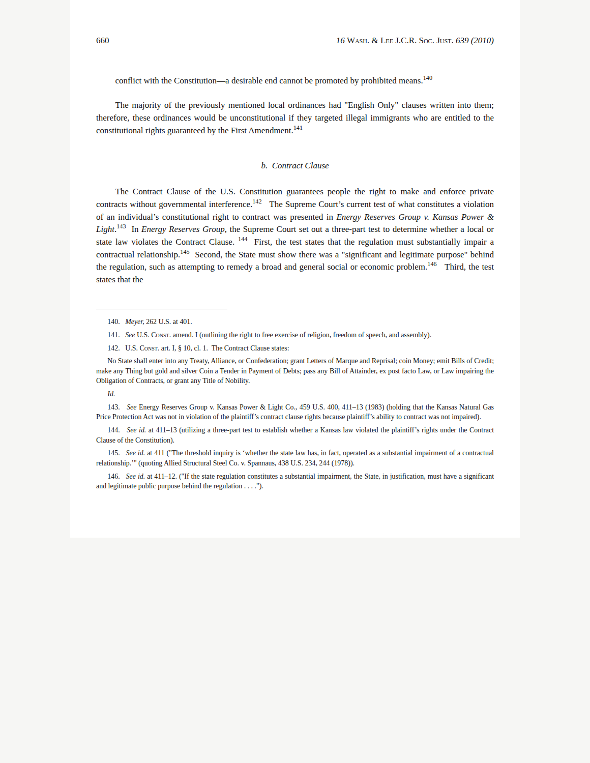660 16 Wash. & Lee J.C.R. Soc. Just. 639 (2010)
conflict with the Constitution—a desirable end cannot be promoted by prohibited means.140
The majority of the previously mentioned local ordinances had "English Only" clauses written into them; therefore, these ordinances would be unconstitutional if they targeted illegal immigrants who are entitled to the constitutional rights guaranteed by the First Amendment.141
b. Contract Clause
The Contract Clause of the U.S. Constitution guarantees people the right to make and enforce private contracts without governmental interference.142 The Supreme Court’s current test of what constitutes a violation of an individual’s constitutional right to contract was presented in Energy Reserves Group v. Kansas Power & Light.143 In Energy Reserves Group, the Supreme Court set out a three-part test to determine whether a local or state law violates the Contract Clause. 144 First, the test states that the regulation must substantially impair a contractual relationship.145 Second, the State must show there was a "significant and legitimate purpose" behind the regulation, such as attempting to remedy a broad and general social or economic problem.146 Third, the test states that the
140. Meyer, 262 U.S. at 401.
141. See U.S. Const. amend. I (outlining the right to free exercise of religion, freedom of speech, and assembly).
142. U.S. Const. art. I, § 10, cl. 1. The Contract Clause states:
No State shall enter into any Treaty, Alliance, or Confederation; grant Letters of Marque and Reprisal; coin Money; emit Bills of Credit; make any Thing but gold and silver Coin a Tender in Payment of Debts; pass any Bill of Attainder, ex post facto Law, or Law impairing the Obligation of Contracts, or grant any Title of Nobility.
Id.
143. See Energy Reserves Group v. Kansas Power & Light Co., 459 U.S. 400, 411–13 (1983) (holding that the Kansas Natural Gas Price Protection Act was not in violation of the plaintiff’s contract clause rights because plaintiff’s ability to contract was not impaired).
144. See id. at 411–13 (utilizing a three-part test to establish whether a Kansas law violated the plaintiff’s rights under the Contract Clause of the Constitution).
145. See id. at 411 ("The threshold inquiry is ‘whether the state law has, in fact, operated as a substantial impairment of a contractual relationship.’" (quoting Allied Structural Steel Co. v. Spannaus, 438 U.S. 234, 244 (1978)).
146. See id. at 411–12. ("If the state regulation constitutes a substantial impairment, the State, in justification, must have a significant and legitimate public purpose behind the regulation . . . .").